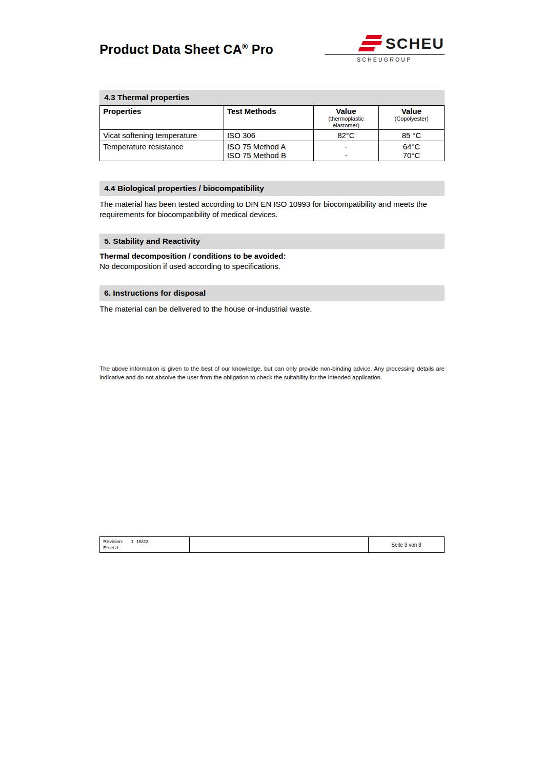Product Data Sheet CA® Pro
SCHEU
SCHEUGROUP
4.3 Thermal properties
| Properties | Test Methods | Value (thermoplastic elastomer) | Value (Copolyester) |
| --- | --- | --- | --- |
| Vicat softening temperature | ISO 306 | 82°C | 85 °C |
| Temperature resistance | ISO 75 Method A ISO 75 Method B | - - | 64°C 70°C |
4.4 Biological properties / biocompatibility
The material has been tested according to DIN EN ISO 10993 for biocompatibility and meets the requirements for biocompatibility of medical devices.
5. Stability and Reactivity
Thermal decomposition / conditions to be avoided:
No decomposition if used according to specifications.
6. Instructions for disposal
The material can be delivered to the house or-industrial waste.
The above information is given to the best of our knowledge, but can only provide non-binding advice. Any processing details are indicative and do not absolve the user from the obligation to check the suitability for the intended application.
| Revision: 1 15/22 Ersetzt: | | Seite 3 von 3 |